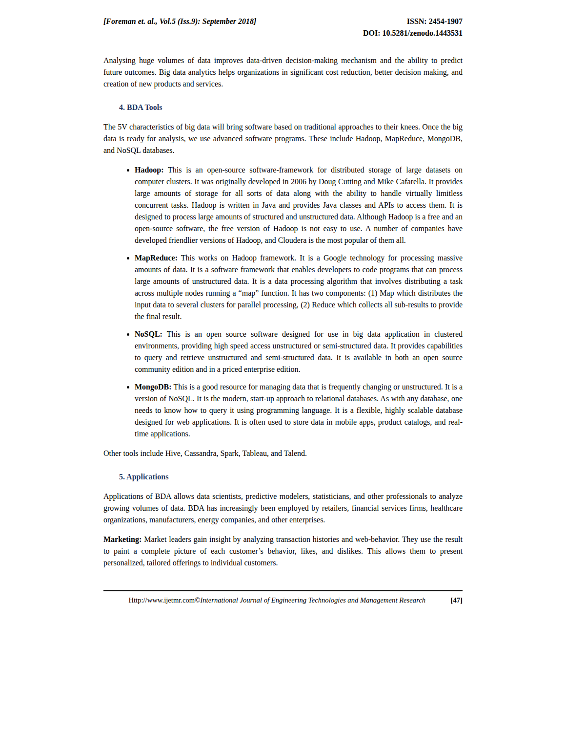[Foreman et. al., Vol.5 (Iss.9): September 2018]
ISSN: 2454-1907
DOI: 10.5281/zenodo.1443531
Analysing huge volumes of data improves data-driven decision-making mechanism and the ability to predict future outcomes. Big data analytics helps organizations in significant cost reduction, better decision making, and creation of new products and services.
4. BDA Tools
The 5V characteristics of big data will bring software based on traditional approaches to their knees. Once the big data is ready for analysis, we use advanced software programs. These include Hadoop, MapReduce, MongoDB, and NoSQL databases.
Hadoop: This is an open-source software-framework for distributed storage of large datasets on computer clusters. It was originally developed in 2006 by Doug Cutting and Mike Cafarella. It provides large amounts of storage for all sorts of data along with the ability to handle virtually limitless concurrent tasks. Hadoop is written in Java and provides Java classes and APIs to access them. It is designed to process large amounts of structured and unstructured data. Although Hadoop is a free and an open-source software, the free version of Hadoop is not easy to use. A number of companies have developed friendlier versions of Hadoop, and Cloudera is the most popular of them all.
MapReduce: This works on Hadoop framework. It is a Google technology for processing massive amounts of data. It is a software framework that enables developers to code programs that can process large amounts of unstructured data. It is a data processing algorithm that involves distributing a task across multiple nodes running a “map” function. It has two components: (1) Map which distributes the input data to several clusters for parallel processing, (2) Reduce which collects all sub-results to provide the final result.
NoSQL: This is an open source software designed for use in big data application in clustered environments, providing high speed access unstructured or semi-structured data. It provides capabilities to query and retrieve unstructured and semi-structured data. It is available in both an open source community edition and in a priced enterprise edition.
MongoDB: This is a good resource for managing data that is frequently changing or unstructured. It is a version of NoSQL. It is the modern, start-up approach to relational databases. As with any database, one needs to know how to query it using programming language. It is a flexible, highly scalable database designed for web applications. It is often used to store data in mobile apps, product catalogs, and real-time applications.
Other tools include Hive, Cassandra, Spark, Tableau, and Talend.
5. Applications
Applications of BDA allows data scientists, predictive modelers, statisticians, and other professionals to analyze growing volumes of data. BDA has increasingly been employed by retailers, financial services firms, healthcare organizations, manufacturers, energy companies, and other enterprises.
Marketing: Market leaders gain insight by analyzing transaction histories and web-behavior. They use the result to paint a complete picture of each customer’s behavior, likes, and dislikes. This allows them to present personalized, tailored offerings to individual customers.
Http://www.ijetmr.com©International Journal of Engineering Technologies and Management Research
[47]